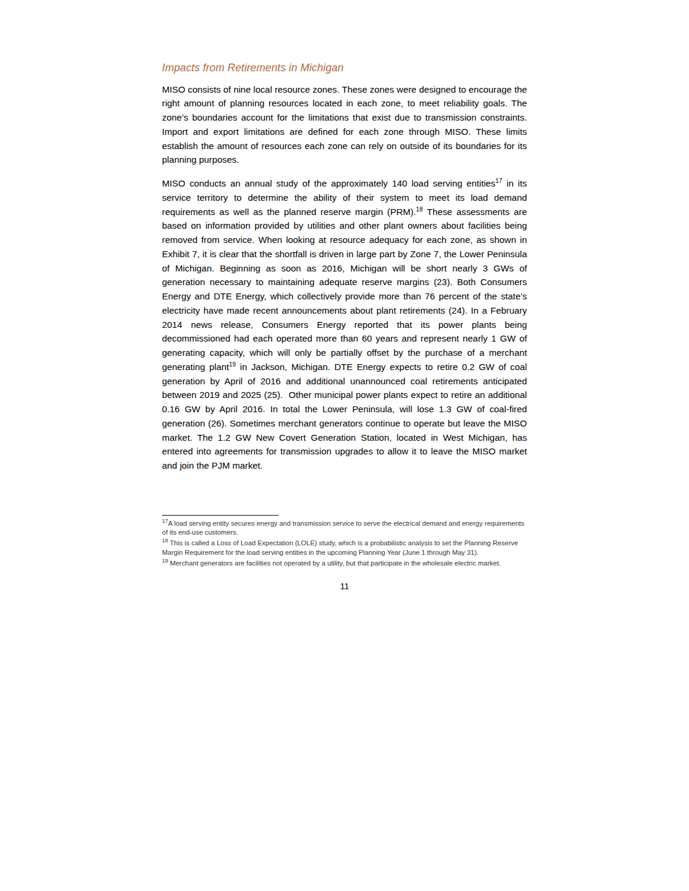Impacts from Retirements in Michigan
MISO consists of nine local resource zones. These zones were designed to encourage the right amount of planning resources located in each zone, to meet reliability goals. The zone’s boundaries account for the limitations that exist due to transmission constraints. Import and export limitations are defined for each zone through MISO. These limits establish the amount of resources each zone can rely on outside of its boundaries for its planning purposes.
MISO conducts an annual study of the approximately 140 load serving entities17 in its service territory to determine the ability of their system to meet its load demand requirements as well as the planned reserve margin (PRM).18 These assessments are based on information provided by utilities and other plant owners about facilities being removed from service. When looking at resource adequacy for each zone, as shown in Exhibit 7, it is clear that the shortfall is driven in large part by Zone 7, the Lower Peninsula of Michigan. Beginning as soon as 2016, Michigan will be short nearly 3 GWs of generation necessary to maintaining adequate reserve margins (23). Both Consumers Energy and DTE Energy, which collectively provide more than 76 percent of the state’s electricity have made recent announcements about plant retirements (24). In a February 2014 news release, Consumers Energy reported that its power plants being decommissioned had each operated more than 60 years and represent nearly 1 GW of generating capacity, which will only be partially offset by the purchase of a merchant generating plant19 in Jackson, Michigan. DTE Energy expects to retire 0.2 GW of coal generation by April of 2016 and additional unannounced coal retirements anticipated between 2019 and 2025 (25). Other municipal power plants expect to retire an additional 0.16 GW by April 2016. In total the Lower Peninsula, will lose 1.3 GW of coal-fired generation (26). Sometimes merchant generators continue to operate but leave the MISO market. The 1.2 GW New Covert Generation Station, located in West Michigan, has entered into agreements for transmission upgrades to allow it to leave the MISO market and join the PJM market.
17A load serving entity secures energy and transmission service to serve the electrical demand and energy requirements of its end-use customers.
18 This is called a Loss of Load Expectation (LOLE) study, which is a probabilistic analysis to set the Planning Reserve Margin Requirement for the load serving entities in the upcoming Planning Year (June 1 through May 31).
19 Merchant generators are facilities not operated by a utility, but that participate in the wholesale electric market.
11